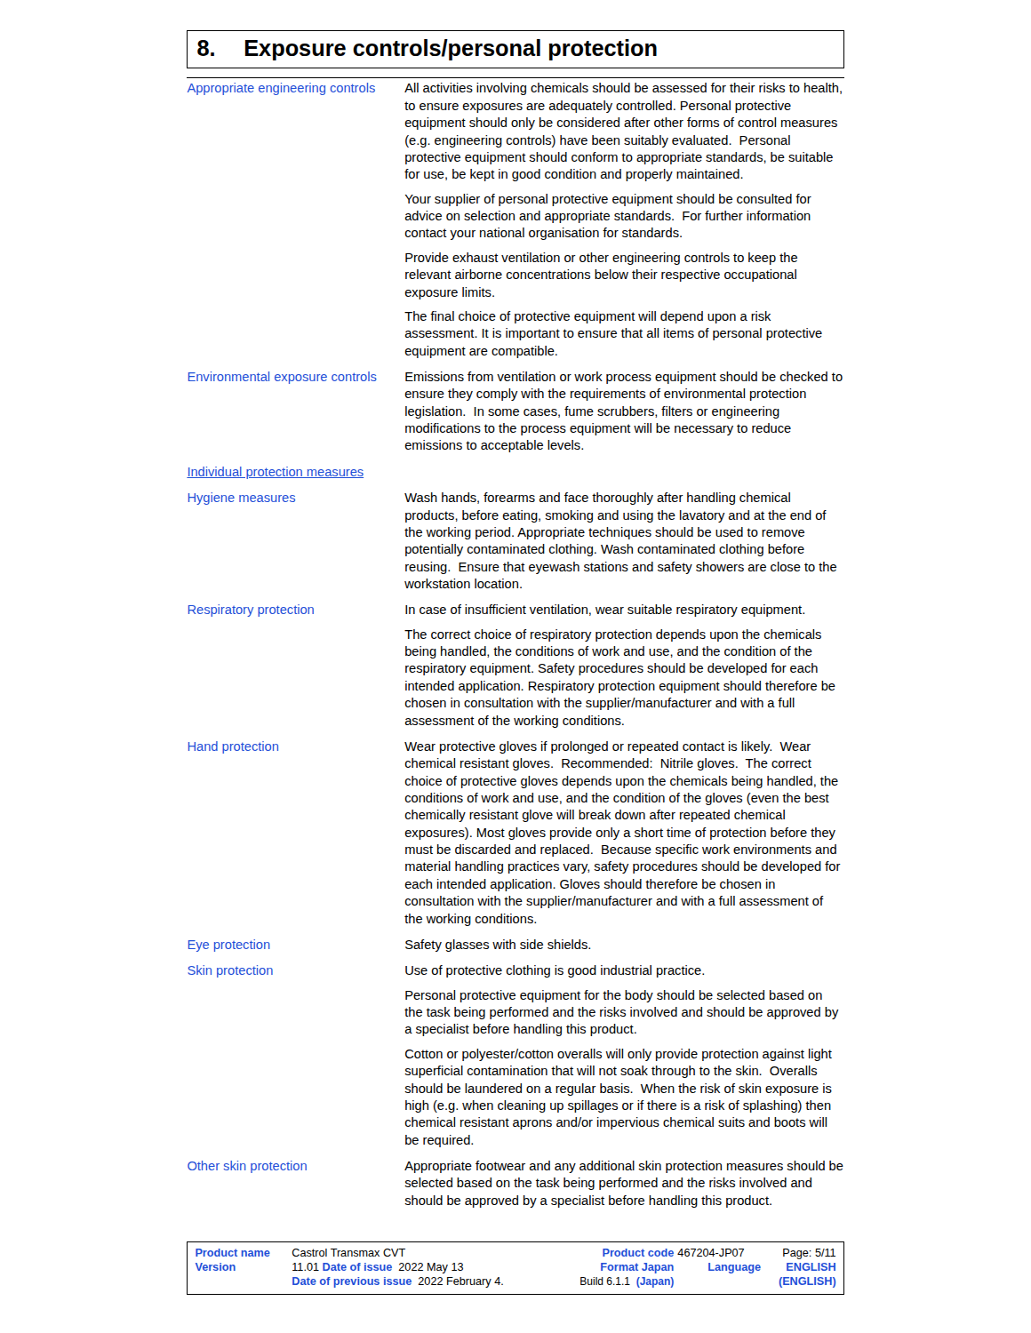8. Exposure controls/personal protection
| Appropriate engineering controls | All activities involving chemicals should be assessed for their risks to health, to ensure exposures are adequately controlled. Personal protective equipment should only be considered after other forms of control measures (e.g. engineering controls) have been suitably evaluated. Personal protective equipment should conform to appropriate standards, be suitable for use, be kept in good condition and properly maintained. Your supplier of personal protective equipment should be consulted for advice on selection and appropriate standards. For further information contact your national organisation for standards. Provide exhaust ventilation or other engineering controls to keep the relevant airborne concentrations below their respective occupational exposure limits. The final choice of protective equipment will depend upon a risk assessment. It is important to ensure that all items of personal protective equipment are compatible. |
| Environmental exposure controls | Emissions from ventilation or work process equipment should be checked to ensure they comply with the requirements of environmental protection legislation. In some cases, fume scrubbers, filters or engineering modifications to the process equipment will be necessary to reduce emissions to acceptable levels. |
| Individual protection measures |
| Hygiene measures | Wash hands, forearms and face thoroughly after handling chemical products, before eating, smoking and using the lavatory and at the end of the working period. Appropriate techniques should be used to remove potentially contaminated clothing. Wash contaminated clothing before reusing. Ensure that eyewash stations and safety showers are close to the workstation location. |
| Respiratory protection | In case of insufficient ventilation, wear suitable respiratory equipment. The correct choice of respiratory protection depends upon the chemicals being handled, the conditions of work and use, and the condition of the respiratory equipment. Safety procedures should be developed for each intended application. Respiratory protection equipment should therefore be chosen in consultation with the supplier/manufacturer and with a full assessment of the working conditions. |
| Hand protection | Wear protective gloves if prolonged or repeated contact is likely. Wear chemical resistant gloves. Recommended: Nitrile gloves. The correct choice of protective gloves depends upon the chemicals being handled, the conditions of work and use, and the condition of the gloves (even the best chemically resistant glove will break down after repeated chemical exposures). Most gloves provide only a short time of protection before they must be discarded and replaced. Because specific work environments and material handling practices vary, safety procedures should be developed for each intended application. Gloves should therefore be chosen in consultation with the supplier/manufacturer and with a full assessment of the working conditions. |
| Eye protection | Safety glasses with side shields. |
| Skin protection | Use of protective clothing is good industrial practice. Personal protective equipment for the body should be selected based on the task being performed and the risks involved and should be approved by a specialist before handling this product. Cotton or polyester/cotton overalls will only provide protection against light superficial contamination that will not soak through to the skin. Overalls should be laundered on a regular basis. When the risk of skin exposure is high (e.g. when cleaning up spillages or if there is a risk of splashing) then chemical resistant aprons and/or impervious chemical suits and boots will be required. |
| Other skin protection | Appropriate footwear and any additional skin protection measures should be selected based on the task being performed and the risks involved and should be approved by a specialist before handling this product. |
| Product name | Castrol Transmax CVT | Product code | 467204-JP07 | Page: 5/11 |
| Version | 11.01 Date of issue 2022 May 13 | Format Japan | Language | ENGLISH |
| | Date of previous issue 2022 February 4. | Build 6.1.1 (Japan) | | (ENGLISH) |